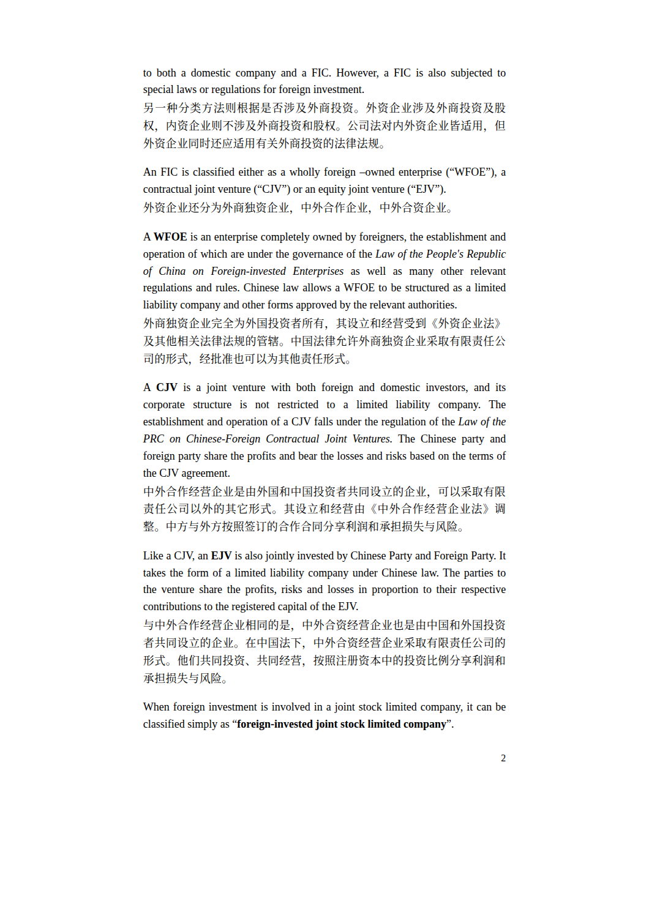to both a domestic company and a FIC. However, a FIC is also subjected to special laws or regulations for foreign investment.
另一种分类方法则根据是否涉及外商投资。外资企业涉及外商投资及股权，内资企业则不涉及外商投资和股权。公司法对内外资企业皆适用，但外资企业同时还应适用有关外商投资的法律法规。
An FIC is classified either as a wholly foreign –owned enterprise (“WFOE”), a contractual joint venture (“CJV”) or an equity joint venture (“EJV”).
外资企业还分为外商独资企业，中外合作企业，中外合资企业。
A WFOE is an enterprise completely owned by foreigners, the establishment and operation of which are under the governance of the Law of the People's Republic of China on Foreign-invested Enterprises as well as many other relevant regulations and rules. Chinese law allows a WFOE to be structured as a limited liability company and other forms approved by the relevant authorities.
外商独资企业完全为外国投资者所有，其设立和经营受到《外资企业法》及其他相关法律法规的管辖。中国法律允许外商独资企业采取有限责任公司的形式，经批准也可以为其他责任形式。
A CJV is a joint venture with both foreign and domestic investors, and its corporate structure is not restricted to a limited liability company. The establishment and operation of a CJV falls under the regulation of the Law of the PRC on Chinese-Foreign Contractual Joint Ventures. The Chinese party and foreign party share the profits and bear the losses and risks based on the terms of the CJV agreement.
中外合作经营企业是由外国和中国投资者共同设立的企业，可以采取有限责任公司以外的其它形式。其设立和经营由《中外合作经营企业法》调整。中方与外方按照签订的合作合同分享利润和承担损失与风险。
Like a CJV, an EJV is also jointly invested by Chinese Party and Foreign Party. It takes the form of a limited liability company under Chinese law. The parties to the venture share the profits, risks and losses in proportion to their respective contributions to the registered capital of the EJV.
与中外合作经营企业相同的是，中外合资经营企业也是由中国和外国投资者共同设立的企业。在中国法下，中外合资经营企业采取有限责任公司的形式。他们共同投资、共同经营，按照注册资本中的投资比例分享利润和承担损失与风险。
When foreign investment is involved in a joint stock limited company, it can be classified simply as “foreign-invested joint stock limited company”.
2